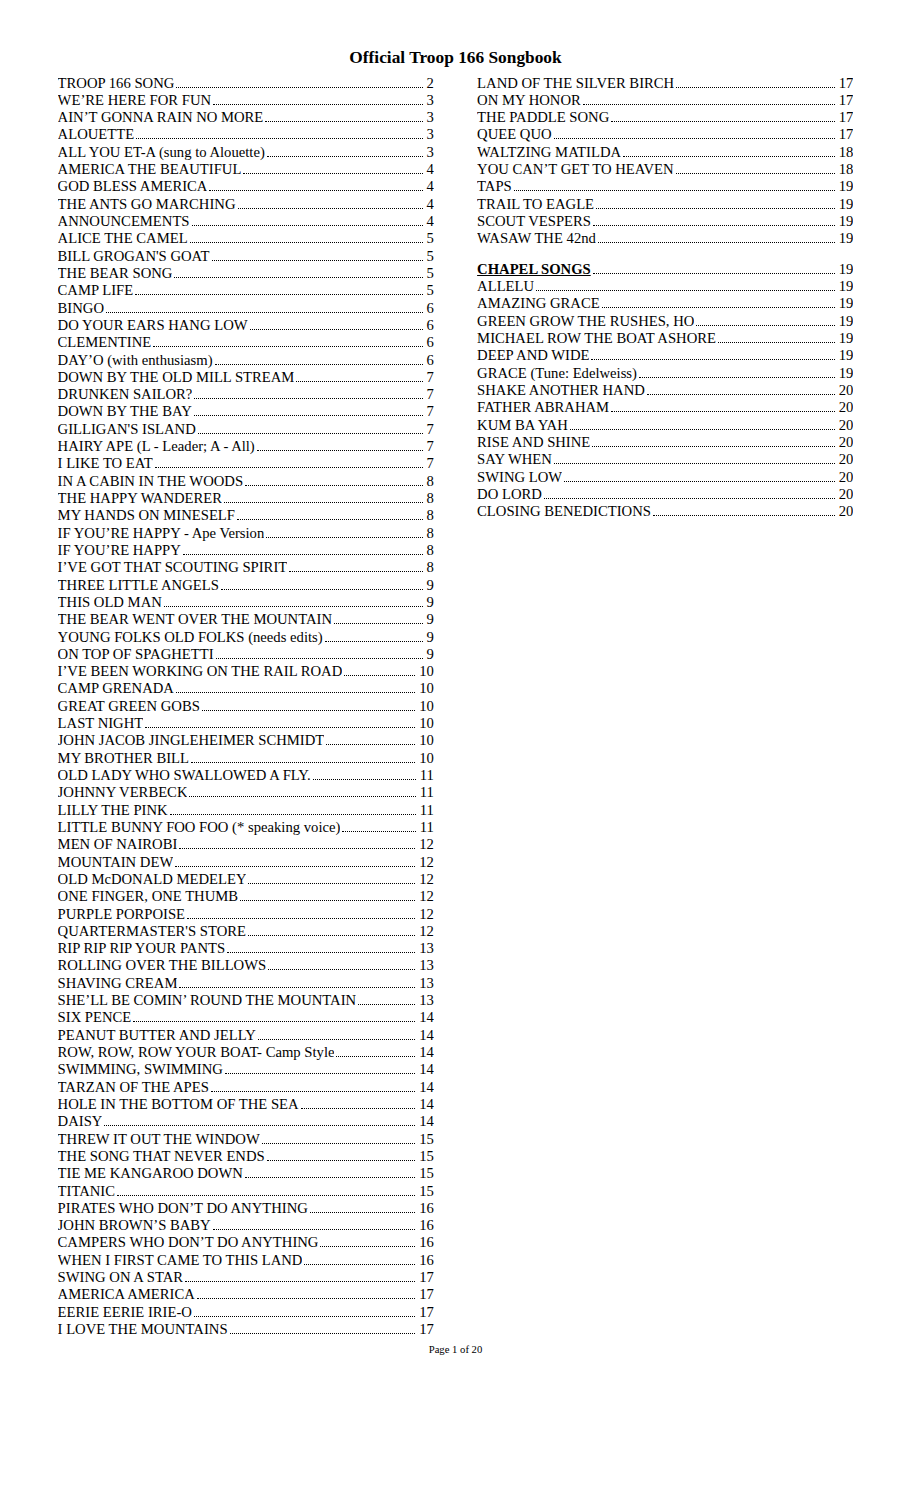Official Troop 166 Songbook
TROOP 166 SONG 2
WE’RE HERE FOR FUN 3
AIN’T GONNA RAIN NO MORE 3
ALOUETTE 3
ALL YOU ET-A (sung to Alouette) 3
AMERICA THE BEAUTIFUL 4
GOD BLESS AMERICA 4
THE ANTS GO MARCHING 4
ANNOUNCEMENTS 4
ALICE THE CAMEL 5
BILL GROGAN'S GOAT 5
THE BEAR SONG 5
CAMP LIFE 5
BINGO 6
DO YOUR EARS HANG LOW 6
CLEMENTINE 6
DAY’O (with enthusiasm) 6
DOWN BY THE OLD MILL STREAM 7
DRUNKEN SAILOR? 7
DOWN BY THE BAY 7
GILLIGAN'S ISLAND 7
HAIRY APE (L - Leader; A - All) 7
I LIKE TO EAT 7
IN A CABIN IN THE WOODS 8
THE HAPPY WANDERER 8
MY HANDS ON MINESELF 8
IF YOU’RE HAPPY - Ape Version 8
IF YOU’RE HAPPY 8
I’VE GOT THAT SCOUTING SPIRIT 8
THREE LITTLE ANGELS 9
THIS OLD MAN 9
THE BEAR WENT OVER THE MOUNTAIN 9
YOUNG FOLKS OLD FOLKS (needs edits) 9
ON TOP OF SPAGHETTI 9
I’VE BEEN WORKING ON THE RAIL ROAD 10
CAMP GRENADA 10
GREAT GREEN GOBS 10
LAST NIGHT 10
JOHN JACOB JINGLEHEIMER SCHMIDT 10
MY BROTHER BILL 10
OLD LADY WHO SWALLOWED A FLY. 11
JOHNNY VERBECK 11
LILLY THE PINK 11
LITTLE BUNNY FOO FOO (* speaking voice) 11
MEN OF NAIROBI 12
MOUNTAIN DEW 12
OLD McDONALD MEDELEY 12
ONE FINGER, ONE THUMB 12
PURPLE PORPOISE 12
QUARTERMASTER'S STORE 12
RIP RIP RIP YOUR PANTS 13
ROLLING OVER THE BILLOWS 13
SHAVING CREAM 13
SHE’LL BE COMIN’ ROUND THE MOUNTAIN 13
SIX PENCE 14
PEANUT BUTTER AND JELLY 14
ROW, ROW, ROW YOUR BOAT- Camp Style 14
SWIMMING, SWIMMING 14
TARZAN OF THE APES 14
HOLE IN THE BOTTOM OF THE SEA 14
DAISY 14
THREW IT OUT THE WINDOW 15
THE SONG THAT NEVER ENDS 15
TIE ME KANGAROO DOWN 15
TITANIC 15
PIRATES WHO DON’T DO ANYTHING 16
JOHN BROWN’S BABY 16
CAMPERS WHO DON’T DO ANYTHING 16
WHEN I FIRST CAME TO THIS LAND 16
SWING ON A STAR 17
AMERICA AMERICA 17
EERIE EERIE IRIE-O 17
I LOVE THE MOUNTAINS 17
LAND OF THE SILVER BIRCH 17
ON MY HONOR 17
THE PADDLE SONG 17
QUEE QUO 17
WALTZING MATILDA 18
YOU CAN’T GET TO HEAVEN 18
TAPS 19
TRAIL TO EAGLE 19
SCOUT VESPERS 19
WASAW THE 42nd 19
CHAPEL SONGS 19
ALLELU 19
AMAZING GRACE 19
GREEN GROW THE RUSHES, HO 19
MICHAEL ROW THE BOAT ASHORE 19
DEEP AND WIDE 19
GRACE (Tune: Edelweiss) 19
SHAKE ANOTHER HAND 20
FATHER ABRAHAM 20
KUM BA YAH 20
RISE AND SHINE 20
SAY WHEN 20
SWING LOW 20
DO LORD 20
CLOSING BENEDICTIONS 20
Page 1 of 20